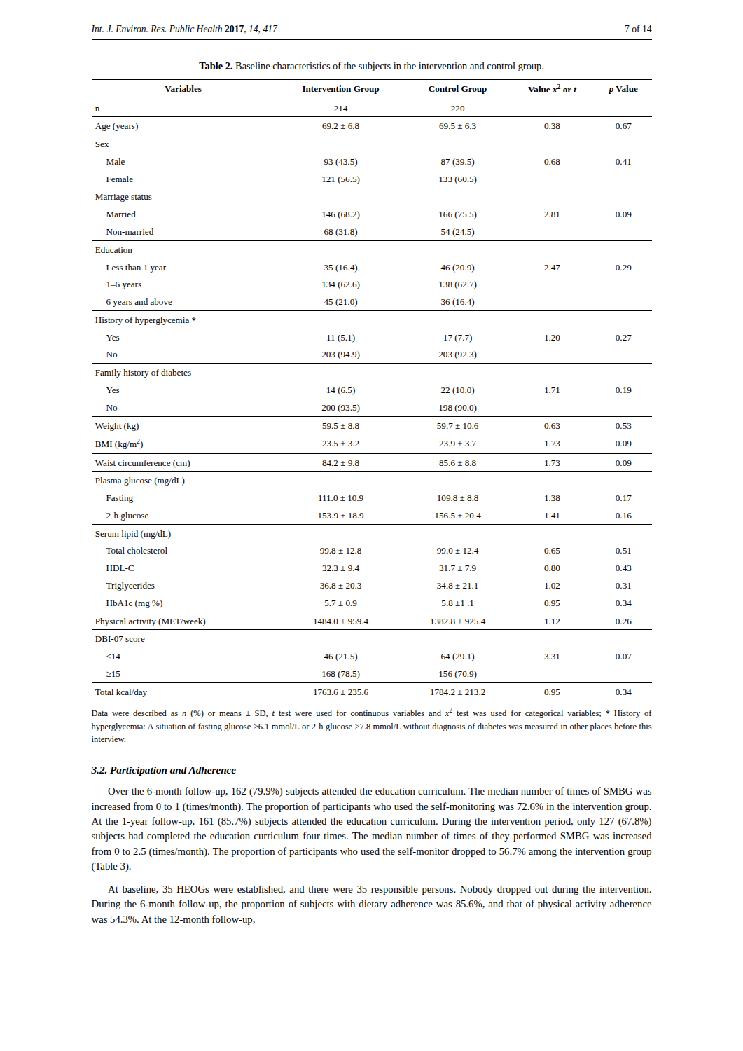Int. J. Environ. Res. Public Health 2017, 14, 417
7 of 14
Table 2. Baseline characteristics of the subjects in the intervention and control group.
| Variables | Intervention Group | Control Group | Value x 2 or t | p Value |
| --- | --- | --- | --- | --- |
| n | 214 | 220 | | |
| Age (years) | 69.2 ± 6.8 | 69.5 ± 6.3 | 0.38 | 0.67 |
| Sex | | | | |
| Male | 93 (43.5) | 87 (39.5) | 0.68 | 0.41 |
| Female | 121 (56.5) | 133 (60.5) | | |
| Marriage status | | | | |
| Married | 146 (68.2) | 166 (75.5) | 2.81 | 0.09 |
| Non-married | 68 (31.8) | 54 (24.5) | | |
| Education | | | | |
| Less than 1 year | 35 (16.4) | 46 (20.9) | 2.47 | 0.29 |
| 1–6 years | 134 (62.6) | 138 (62.7) | | |
| 6 years and above | 45 (21.0) | 36 (16.4) | | |
| History of hyperglycemia * | | | | |
| Yes | 11 (5.1) | 17 (7.7) | 1.20 | 0.27 |
| No | 203 (94.9) | 203 (92.3) | | |
| Family history of diabetes | | | | |
| Yes | 14 (6.5) | 22 (10.0) | 1.71 | 0.19 |
| No | 200 (93.5) | 198 (90.0) | | |
| Weight (kg) | 59.5 ± 8.8 | 59.7 ± 10.6 | 0.63 | 0.53 |
| BMI (kg/m 2 ) | 23.5 ± 3.2 | 23.9 ± 3.7 | 1.73 | 0.09 |
| Waist circumference (cm) | 84.2 ± 9.8 | 85.6 ± 8.8 | 1.73 | 0.09 |
| Plasma glucose (mg/dL) | | | | |
| Fasting | 111.0 ± 10.9 | 109.8 ± 8.8 | 1.38 | 0.17 |
| 2-h glucose | 153.9 ± 18.9 | 156.5 ± 20.4 | 1.41 | 0.16 |
| Serum lipid (mg/dL) | | | | |
| Total cholesterol | 99.8 ± 12.8 | 99.0 ± 12.4 | 0.65 | 0.51 |
| HDL-C | 32.3 ± 9.4 | 31.7 ± 7.9 | 0.80 | 0.43 |
| Triglycerides | 36.8 ± 20.3 | 34.8 ± 21.1 | 1.02 | 0.31 |
| HbA1c (mg %) | 5.7 ± 0.9 | 5.8 ±1 .1 | 0.95 | 0.34 |
| Physical activity (MET/week) | 1484.0 ± 959.4 | 1382.8 ± 925.4 | 1.12 | 0.26 |
| DBI-07 score | | | | |
| ≤14 | 46 (21.5) | 64 (29.1) | 3.31 | 0.07 |
| ≥15 | 168 (78.5) | 156 (70.9) | | |
| Total kcal/day | 1763.6 ± 235.6 | 1784.2 ± 213.2 | 0.95 | 0.34 |
Data were described as n (%) or means ± SD, t test were used for continuous variables and x2 test was used for categorical variables; * History of hyperglycemia: A situation of fasting glucose >6.1 mmol/L or 2-h glucose >7.8 mmol/L without diagnosis of diabetes was measured in other places before this interview.
3.2. Participation and Adherence
Over the 6-month follow-up, 162 (79.9%) subjects attended the education curriculum. The median number of times of SMBG was increased from 0 to 1 (times/month). The proportion of participants who used the self-monitoring was 72.6% in the intervention group. At the 1-year follow-up, 161 (85.7%) subjects attended the education curriculum. During the intervention period, only 127 (67.8%) subjects had completed the education curriculum four times. The median number of times of they performed SMBG was increased from 0 to 2.5 (times/month). The proportion of participants who used the self-monitor dropped to 56.7% among the intervention group (Table 3).
At baseline, 35 HEOGs were established, and there were 35 responsible persons. Nobody dropped out during the intervention. During the 6-month follow-up, the proportion of subjects with dietary adherence was 85.6%, and that of physical activity adherence was 54.3%. At the 12-month follow-up,